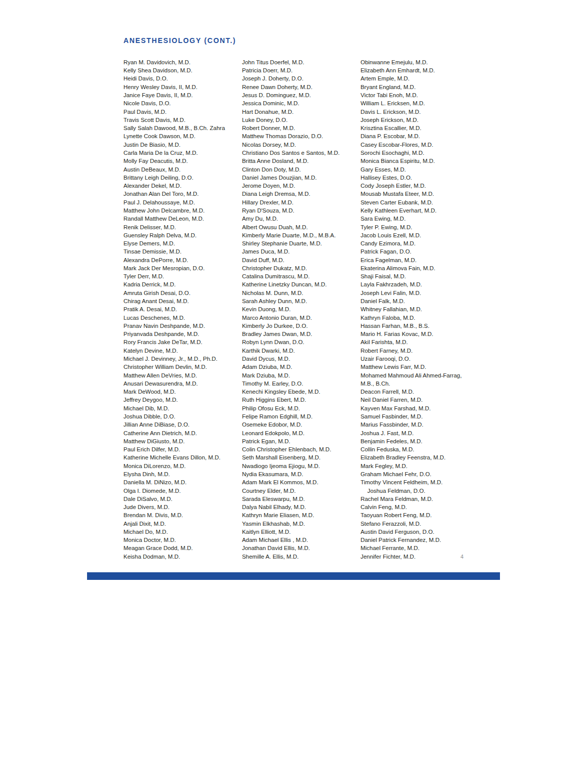Anesthesiology (cont.)
Ryan M. Davidovich, M.D.
Kelly Shea Davidson, M.D.
Heidi Davis, D.O.
Henry Wesley Davis, II, M.D.
Janice Faye Davis, II, M.D.
Nicole Davis, D.O.
Paul Davis, M.D.
Travis Scott Davis, M.D.
Sally Salah Dawood, M.B., B.Ch. Zahra
Lynette Cook Dawson, M.D.
Justin De Biasio, M.D.
Carla Maria De la Cruz, M.D.
Molly Fay Deacutis, M.D.
Austin DeBeaux, M.D.
Brittany Leigh Deiling, D.O.
Alexander Dekel, M.D.
Jonathan Alan Del Toro, M.D.
Paul J. Delahoussaye, M.D.
Matthew John Delcambre, M.D.
Randall Matthew DeLeon, M.D.
Renik Delisser, M.D.
Guensley Ralph Delva, M.D.
Elyse Demers, M.D.
Tinsae Demissie, M.D.
Alexandra DePorre, M.D.
Mark Jack Der Mesropian, D.O.
Tyler Derr, M.D.
Kadria Derrick, M.D.
Amruta Girish Desai, D.O.
Chirag Anant Desai, M.D.
Pratik A. Desai, M.D.
Lucas Deschenes, M.D.
Pranav Navin Deshpande, M.D.
Priyanvada Deshpande, M.D.
Rory Francis Jake DeTar, M.D.
Katelyn Devine, M.D.
Michael J. Devinney, Jr., M.D., Ph.D.
Christopher William Devlin, M.D.
Matthew Allen DeVries, M.D.
Anusari Dewasurendra, M.D.
Mark DeWood, M.D.
Jeffrey Deygoo, M.D.
Michael Dib, M.D.
Joshua Dibble, D.O.
Jillian Anne DiBiase, D.O.
Catherine Ann Dietrich, M.D.
Matthew DiGiusto, M.D.
Paul Erich Dilfer, M.D.
Katherine Michelle Evans Dillon, M.D.
Monica DiLorenzo, M.D.
Elysha Dinh, M.D.
Daniella M. DiNizo, M.D.
Olga I. Diomede, M.D.
Dale DiSalvo, M.D.
Jude Divers, M.D.
Brendan M. Divis, M.D.
Anjali Dixit, M.D.
Michael Do, M.D.
Monica Doctor, M.D.
Meagan Grace Dodd, M.D.
Keisha Dodman, M.D.
John Titus Doerfel, M.D.
Patricia Doerr, M.D.
Joseph J. Doherty, D.O.
Renee Dawn Doherty, M.D.
Jesus D. Dominguez, M.D.
Jessica Dominic, M.D.
Hart Donahue, M.D.
Luke Doney, D.O.
Robert Donner, M.D.
Matthew Thomas Dorazio, D.O.
Nicolas Dorsey, M.D.
Christiano Dos Santos e Santos, M.D.
Britta Anne Dosland, M.D.
Clinton Don Doty, M.D.
Daniel James Douzjian, M.D.
Jerome Doyen, M.D.
Diana Leigh Dremsa, M.D.
Hillary Drexler, M.D.
Ryan D'Souza, M.D.
Amy Du, M.D.
Albert Owusu Duah, M.D.
Kimberly Marie Duarte, M.D., M.B.A.
Shirley Stephanie Duarte, M.D.
James Duca, M.D.
David Duff, M.D.
Christopher Dukatz, M.D.
Catalina Dumitrascu, M.D.
Katherine Linetzky Duncan, M.D.
Nicholas M. Dunn, M.D.
Sarah Ashley Dunn, M.D.
Kevin Duong, M.D.
Marco Antonio Duran, M.D.
Kimberly Jo Durkee, D.O.
Bradley James Dwan, M.D.
Robyn Lynn Dwan, D.O.
Karthik Dwarki, M.D.
David Dycus, M.D.
Adam Dziuba, M.D.
Mark Dziuba, M.D.
Timothy M. Earley, D.O.
Kenechi Kingsley Ebede, M.D.
Ruth Higgins Ebert, M.D.
Philip Ofosu Eck, M.D.
Felipe Ramon Edghill, M.D.
Osemeke Edobor, M.D.
Leonard Edokpolo, M.D.
Patrick Egan, M.D.
Colin Christopher Ehlenbach, M.D.
Seth Marshall Eisenberg, M.D.
Nwadiogo Ijeoma Ejiogu, M.D.
Nydia Ekasumara, M.D.
Adam Mark El Kommos, M.D.
Courtney Elder, M.D.
Sarada Eleswarpu, M.D.
Dalya Nabil Elhady, M.D.
Kathryn Marie Eliasen, M.D.
Yasmin Elkhashab, M.D.
Kaitlyn Elliott, M.D.
Adam Michael Ellis , M.D.
Jonathan David Ellis, M.D.
Shemille A. Ellis, M.D.
Obinwanne Emejulu, M.D.
Elizabeth Ann Emhardt, M.D.
Artem Emple, M.D.
Bryant England, M.D.
Victor Tabi Enoh, M.D.
William L. Ericksen, M.D.
Davis L. Erickson, M.D.
Joseph Erickson, M.D.
Krisztina Escallier, M.D.
Diana P. Escobar, M.D.
Casey Escobar-Flores, M.D.
Sorochi Esochaghi, M.D.
Monica Bianca Espiritu, M.D.
Gary Esses, M.D.
Hallisey Estes, D.O.
Cody Joseph Estler, M.D.
Mousab Mustafa Eteer, M.D.
Steven Carter Eubank, M.D.
Kelly Kathleen Everhart, M.D.
Sara Ewing, M.D.
Tyler P. Ewing, M.D.
Jacob Louis Ezell, M.D.
Candy Ezimora, M.D.
Patrick Fagan, D.O.
Erica Fagelman, M.D.
Ekaterina Alimova Fain, M.D.
Shaji Faisal, M.D.
Layla Fakhrzadeh, M.D.
Joseph Levi Falin, M.D.
Daniel Falk, M.D.
Whitney Fallahian, M.D.
Kathryn Faloba, M.D.
Hassan Farhan, M.B., B.S.
Mario H. Farias Kovac, M.D.
Akil Farishta, M.D.
Robert Farney, M.D.
Uzair Farooqi, D.O.
Matthew Lewis Farr, M.D.
Mohamed Mahmoud Ali Ahmed-Farrag, M.B., B.Ch.
Deacon Farrell, M.D.
Neil Daniel Farren, M.D.
Kayven Max Farshad, M.D.
Samuel Fasbinder, M.D.
Marius Fassbinder, M.D.
Joshua J. Fast, M.D.
Benjamin Fedeles, M.D.
Collin Feduska, M.D.
Elizabeth Bradley Feenstra, M.D.
Mark Fegley, M.D.
Graham Michael Fehr, D.O.
Timothy Vincent Feldheim, M.D.
Joshua Feldman, D.O.
Rachel Mara Feldman, M.D.
Calvin Feng, M.D.
Taoyuan Robert Feng, M.D.
Stefano Ferazzoli, M.D.
Austin David Ferguson, D.O.
Daniel Patrick Fernandez, M.D.
Michael Ferrante, M.D.
Jennifer Fichter, M.D.
4